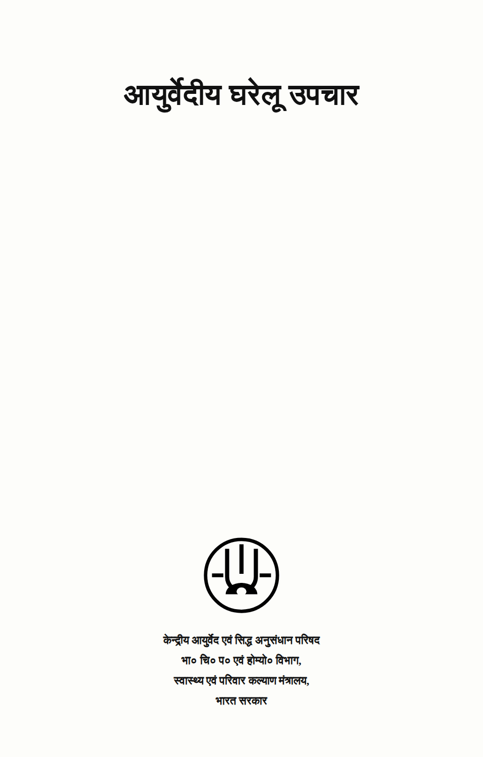आयुर्वेदीय घरेलू उपचार
केन्द्रीय आयुर्वेद एवं सिद्ध अनुसंधान परिषद
भा० चि० प० एवं होम्यो० विभाग,
स्वास्थ्य एवं परिवार कल्याण मंत्रालय,
भारत सरकार